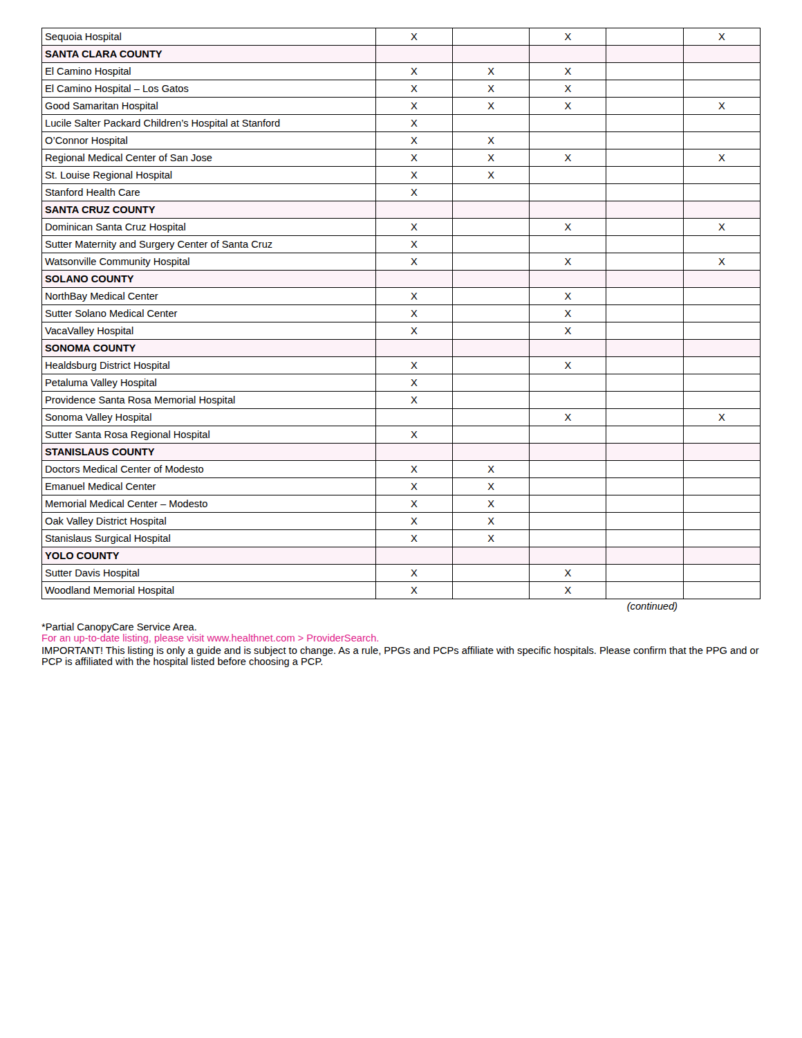| Sequoia Hospital | X | | X | | X |
| SANTA CLARA COUNTY | | | | | |
| El Camino Hospital | X | X | X | | |
| El Camino Hospital – Los Gatos | X | X | X | | |
| Good Samaritan Hospital | X | X | X | | X |
| Lucile Salter Packard Children’s Hospital at Stanford | X | | | | |
| O’Connor Hospital | X | X | | | |
| Regional Medical Center of San Jose | X | X | X | | X |
| St. Louise Regional Hospital | X | X | | | |
| Stanford Health Care | X | | | | |
| SANTA CRUZ COUNTY | | | | | |
| Dominican Santa Cruz Hospital | X | | X | | X |
| Sutter Maternity and Surgery Center of Santa Cruz | X | | | | |
| Watsonville Community Hospital | X | | X | | X |
| SOLANO COUNTY | | | | | |
| NorthBay Medical Center | X | | X | | |
| Sutter Solano Medical Center | X | | X | | |
| VacaValley Hospital | X | | X | | |
| SONOMA COUNTY | | | | | |
| Healdsburg District Hospital | X | | X | | |
| Petaluma Valley Hospital | X | | | | |
| Providence Santa Rosa Memorial Hospital | X | | | | |
| Sonoma Valley Hospital | | | X | | X |
| Sutter Santa Rosa Regional Hospital | X | | | | |
| STANISLAUS COUNTY | | | | | |
| Doctors Medical Center of Modesto | X | X | | | |
| Emanuel Medical Center | X | X | | | |
| Memorial Medical Center – Modesto | X | X | | | |
| Oak Valley District Hospital | X | X | | | |
| Stanislaus Surgical Hospital | X | X | | | |
| YOLO COUNTY | | | | | |
| Sutter Davis Hospital | X | | X | | |
| Woodland Memorial Hospital | X | | X | | |
(continued)
*Partial CanopyCare Service Area.
For an up-to-date listing, please visit www.healthnet.com > ProviderSearch.
IMPORTANT! This listing is only a guide and is subject to change. As a rule, PPGs and PCPs affiliate with specific hospitals. Please confirm that the PPG and or PCP is affiliated with the hospital listed before choosing a PCP.